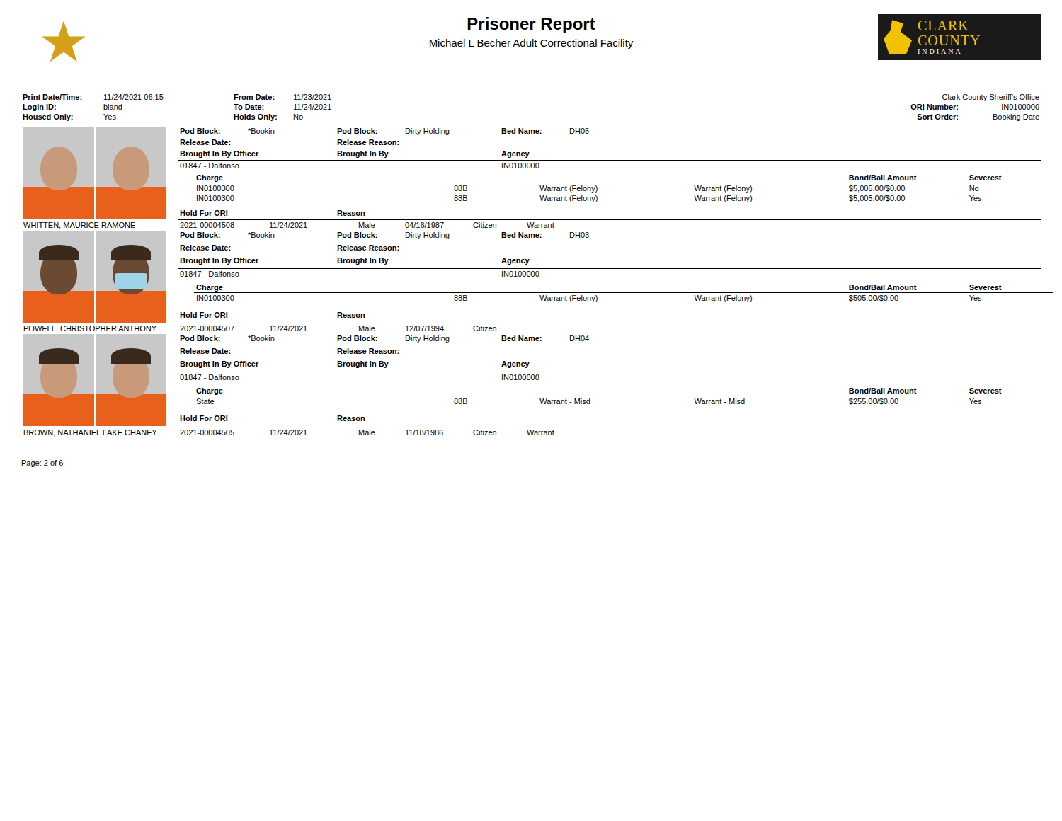★
CLARK COUNTY INDIANA
Prisoner Report
Michael L Becher Adult Correctional Facility
| Print Date/Time: | 11/24/2021 06:15 | From Date: | 11/23/2021 | Clark County Sheriff's Office |
| Login ID: | bland | To Date: | 11/24/2021 | ORI Number: | IN0100000 |
| Housed Only: | Yes | Holds Only: | No | Sort Order: | Booking Date |
| | Pod Block: | *Bookin | Pod Block: | Dirty Holding | Bed Name: | DH05 |
| Release Date: | | Release Reason: | | | |
| Brought In By Officer | Brought In By | Agency |
| 01847 - Dalfonso | | IN0100000 |
| / Charge / / / / Bond/Bail Amount / Severest / / --- / --- / --- / --- / --- / --- / / IN0100300 / 88B / Warrant (Felony) / Warrant (Felony) / $5,005.00/$0.00 / No / / IN0100300 / 88B / Warrant (Felony) / Warrant (Felony) / $5,005.00/$0.00 / Yes / |
| Hold For ORI | Reason |
| WHITTEN, MAURICE RAMONE | 2021-00004508 | 11/24/2021 | Male | 04/16/1987 | Citizen | Warrant |
| | Pod Block: | *Bookin | Pod Block: | Dirty Holding | Bed Name: | DH03 |
| Release Date: | | Release Reason: | | | |
| Brought In By Officer | Brought In By | Agency |
| 01847 - Dalfonso | | IN0100000 |
| / Charge / / / / Bond/Bail Amount / Severest / / --- / --- / --- / --- / --- / --- / / IN0100300 / 88B / Warrant (Felony) / Warrant (Felony) / $505.00/$0.00 / Yes / |
| Hold For ORI | Reason |
| POWELL, CHRISTOPHER ANTHONY | 2021-00004507 | 11/24/2021 | Male | 12/07/1994 | Citizen | |
| | Pod Block: | *Bookin | Pod Block: | Dirty Holding | Bed Name: | DH04 |
| Release Date: | | Release Reason: | | | |
| Brought In By Officer | Brought In By | Agency |
| 01847 - Dalfonso | | IN0100000 |
| / Charge / / / / Bond/Bail Amount / Severest / / --- / --- / --- / --- / --- / --- / / State / 88B / Warrant - Misd / Warrant - Misd / $255.00/$0.00 / Yes / |
| Hold For ORI | Reason |
| BROWN, NATHANIEL LAKE CHANEY | 2021-00004505 | 11/24/2021 | Male | 11/18/1986 | Citizen | Warrant |
Page: 2 of 6